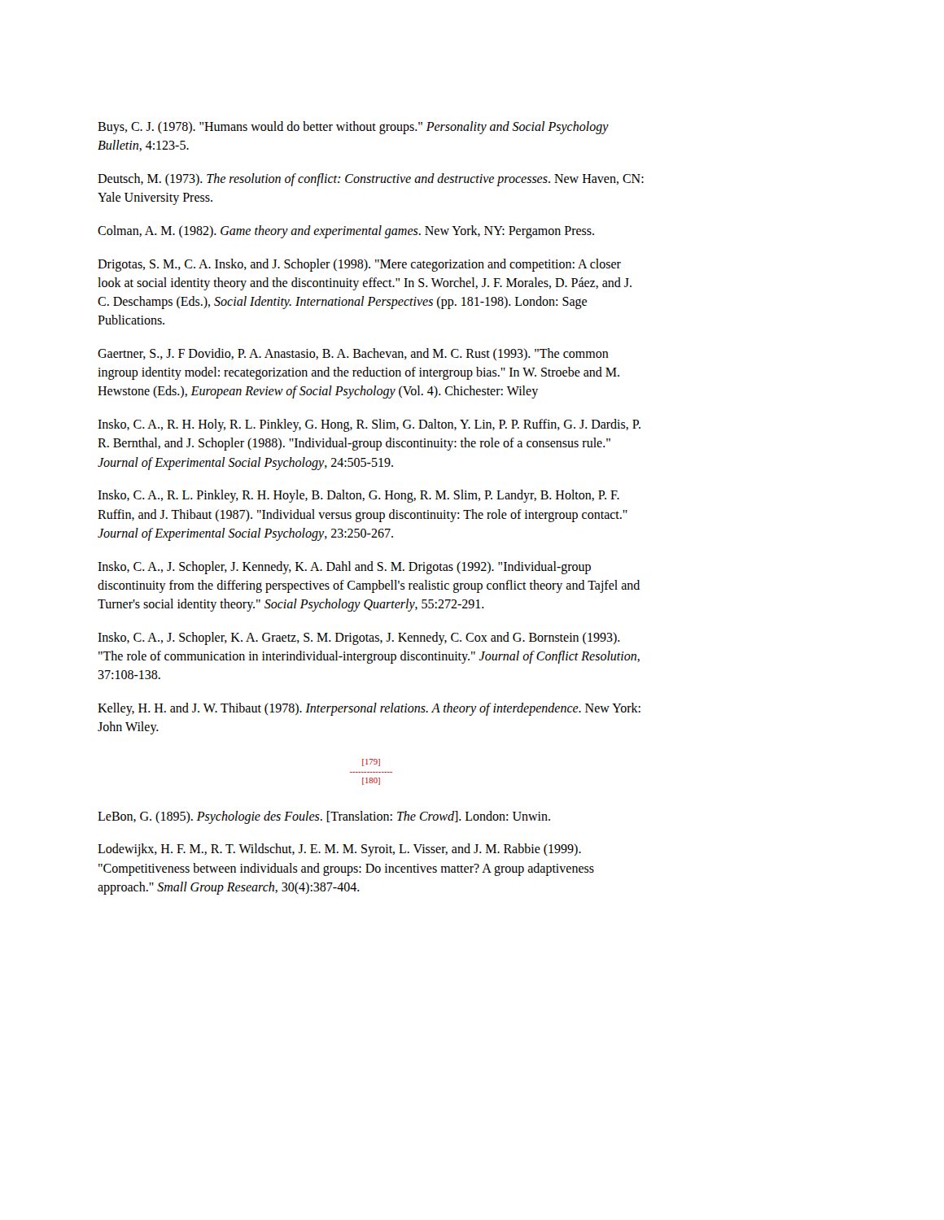Buys, C. J. (1978). "Humans would do better without groups." Personality and Social Psychology Bulletin, 4:123-5.
Deutsch, M. (1973). The resolution of conflict: Constructive and destructive processes. New Haven, CN: Yale University Press.
Colman, A. M. (1982). Game theory and experimental games. New York, NY: Pergamon Press.
Drigotas, S. M., C. A. Insko, and J. Schopler (1998). "Mere categorization and competition: A closer look at social identity theory and the discontinuity effect." In S. Worchel, J. F. Morales, D. Páez, and J. C. Deschamps (Eds.), Social Identity. International Perspectives (pp. 181-198). London: Sage Publications.
Gaertner, S., J. F Dovidio, P. A. Anastasio, B. A. Bachevan, and M. C. Rust (1993). "The common ingroup identity model: recategorization and the reduction of intergroup bias." In W. Stroebe and M. Hewstone (Eds.), European Review of Social Psychology (Vol. 4). Chichester: Wiley
Insko, C. A., R. H. Holy, R. L. Pinkley, G. Hong, R. Slim, G. Dalton, Y. Lin, P. P. Ruffin, G. J. Dardis, P. R. Bernthal, and J. Schopler (1988). "Individual-group discontinuity: the role of a consensus rule." Journal of Experimental Social Psychology, 24:505-519.
Insko, C. A., R. L. Pinkley, R. H. Hoyle, B. Dalton, G. Hong, R. M. Slim, P. Landyr, B. Holton, P. F. Ruffin, and J. Thibaut (1987). "Individual versus group discontinuity: The role of intergroup contact." Journal of Experimental Social Psychology, 23:250-267.
Insko, C. A., J. Schopler, J. Kennedy, K. A. Dahl and S. M. Drigotas (1992). "Individual-group discontinuity from the differing perspectives of Campbell's realistic group conflict theory and Tajfel and Turner's social identity theory." Social Psychology Quarterly, 55:272-291.
Insko, C. A., J. Schopler, K. A. Graetz, S. M. Drigotas, J. Kennedy, C. Cox and G. Bornstein (1993). "The role of communication in interindividual-intergroup discontinuity." Journal of Conflict Resolution, 37:108-138.
Kelley, H. H. and J. W. Thibaut (1978). Interpersonal relations. A theory of interdependence. New York: John Wiley.
[179] --------------- [180]
LeBon, G. (1895). Psychologie des Foules. [Translation: The Crowd]. London: Unwin.
Lodewijkx, H. F. M., R. T. Wildschut, J. E. M. M. Syroit, L. Visser, and J. M. Rabbie (1999). "Competitiveness between individuals and groups: Do incentives matter? A group adaptiveness approach." Small Group Research, 30(4):387-404.